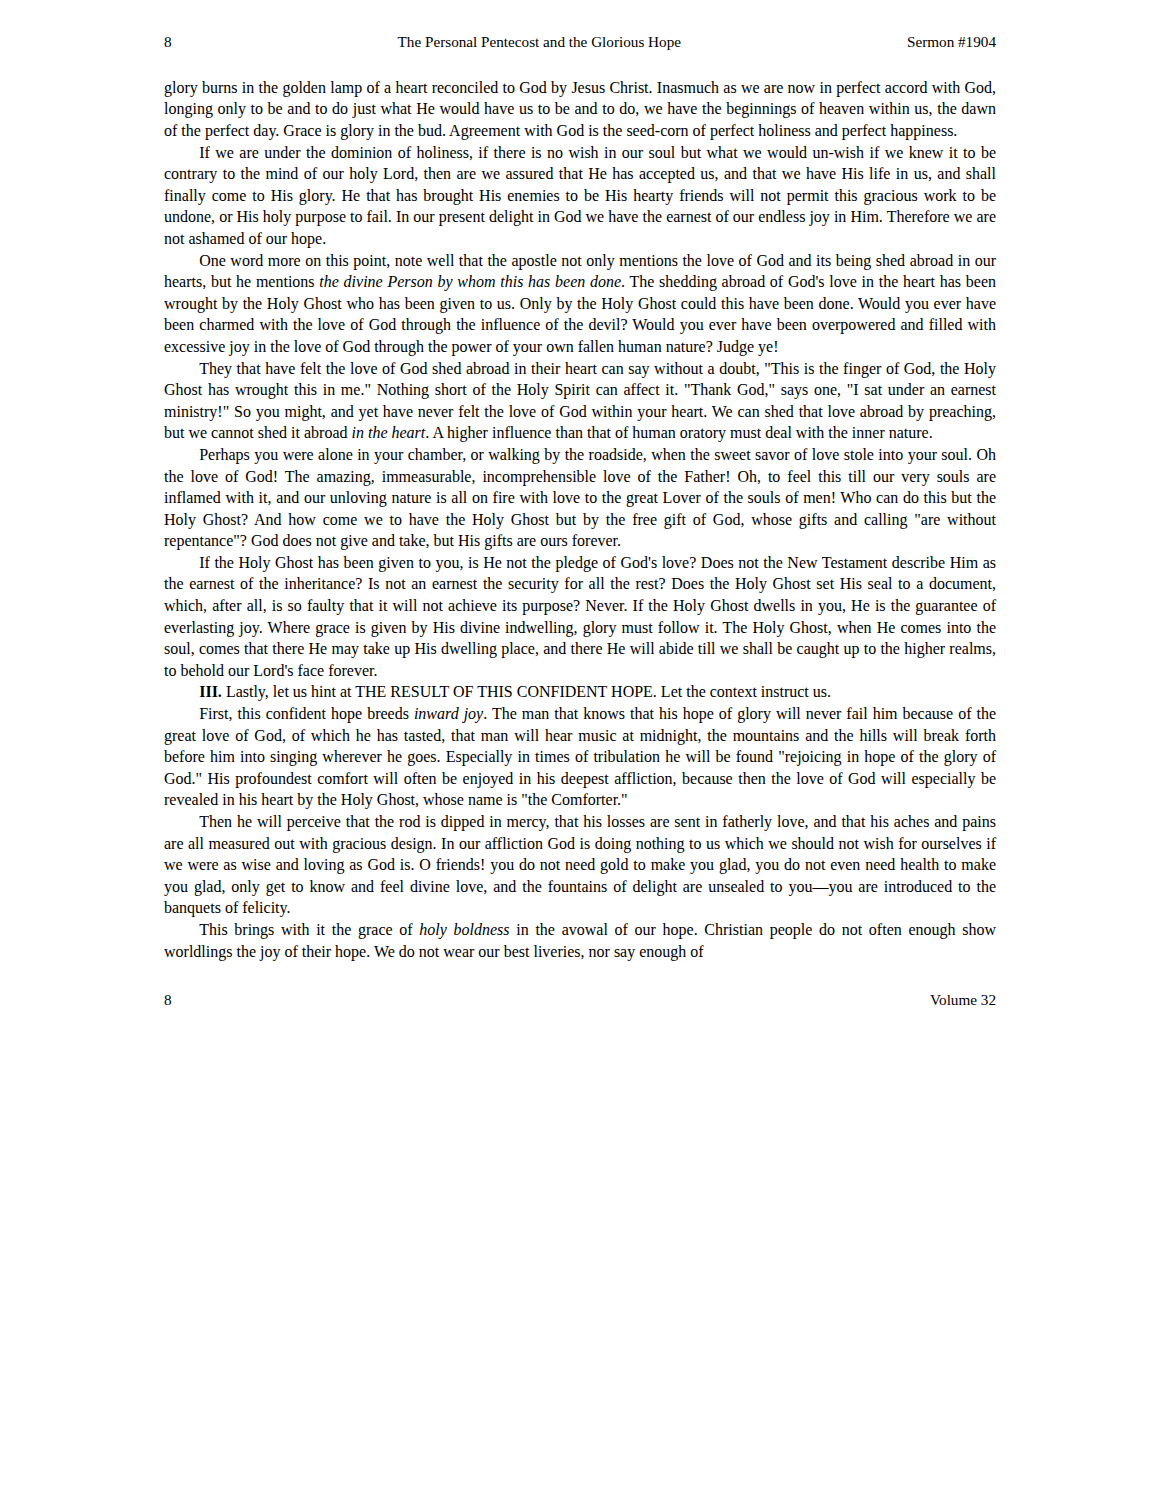8 The Personal Pentecost and the Glorious Hope Sermon #1904
glory burns in the golden lamp of a heart reconciled to God by Jesus Christ. Inasmuch as we are now in perfect accord with God, longing only to be and to do just what He would have us to be and to do, we have the beginnings of heaven within us, the dawn of the perfect day. Grace is glory in the bud. Agreement with God is the seed-corn of perfect holiness and perfect happiness.
If we are under the dominion of holiness, if there is no wish in our soul but what we would un-wish if we knew it to be contrary to the mind of our holy Lord, then are we assured that He has accepted us, and that we have His life in us, and shall finally come to His glory. He that has brought His enemies to be His hearty friends will not permit this gracious work to be undone, or His holy purpose to fail. In our present delight in God we have the earnest of our endless joy in Him. Therefore we are not ashamed of our hope.
One word more on this point, note well that the apostle not only mentions the love of God and its being shed abroad in our hearts, but he mentions the divine Person by whom this has been done. The shedding abroad of God's love in the heart has been wrought by the Holy Ghost who has been given to us. Only by the Holy Ghost could this have been done. Would you ever have been charmed with the love of God through the influence of the devil? Would you ever have been overpowered and filled with excessive joy in the love of God through the power of your own fallen human nature? Judge ye!
They that have felt the love of God shed abroad in their heart can say without a doubt, "This is the finger of God, the Holy Ghost has wrought this in me." Nothing short of the Holy Spirit can affect it. "Thank God," says one, "I sat under an earnest ministry!" So you might, and yet have never felt the love of God within your heart. We can shed that love abroad by preaching, but we cannot shed it abroad in the heart. A higher influence than that of human oratory must deal with the inner nature.
Perhaps you were alone in your chamber, or walking by the roadside, when the sweet savor of love stole into your soul. Oh the love of God! The amazing, immeasurable, incomprehensible love of the Father! Oh, to feel this till our very souls are inflamed with it, and our unloving nature is all on fire with love to the great Lover of the souls of men! Who can do this but the Holy Ghost? And how come we to have the Holy Ghost but by the free gift of God, whose gifts and calling "are without repentance"? God does not give and take, but His gifts are ours forever.
If the Holy Ghost has been given to you, is He not the pledge of God's love? Does not the New Testament describe Him as the earnest of the inheritance? Is not an earnest the security for all the rest? Does the Holy Ghost set His seal to a document, which, after all, is so faulty that it will not achieve its purpose? Never. If the Holy Ghost dwells in you, He is the guarantee of everlasting joy. Where grace is given by His divine indwelling, glory must follow it. The Holy Ghost, when He comes into the soul, comes that there He may take up His dwelling place, and there He will abide till we shall be caught up to the higher realms, to behold our Lord's face forever.
III. Lastly, let us hint at THE RESULT OF THIS CONFIDENT HOPE. Let the context instruct us.
First, this confident hope breeds inward joy. The man that knows that his hope of glory will never fail him because of the great love of God, of which he has tasted, that man will hear music at midnight, the mountains and the hills will break forth before him into singing wherever he goes. Especially in times of tribulation he will be found "rejoicing in hope of the glory of God." His profoundest comfort will often be enjoyed in his deepest affliction, because then the love of God will especially be revealed in his heart by the Holy Ghost, whose name is "the Comforter."
Then he will perceive that the rod is dipped in mercy, that his losses are sent in fatherly love, and that his aches and pains are all measured out with gracious design. In our affliction God is doing nothing to us which we should not wish for ourselves if we were as wise and loving as God is. O friends! you do not need gold to make you glad, you do not even need health to make you glad, only get to know and feel divine love, and the fountains of delight are unsealed to you—you are introduced to the banquets of felicity.
This brings with it the grace of holy boldness in the avowal of our hope. Christian people do not often enough show worldlings the joy of their hope. We do not wear our best liveries, nor say enough of
8 Volume 32